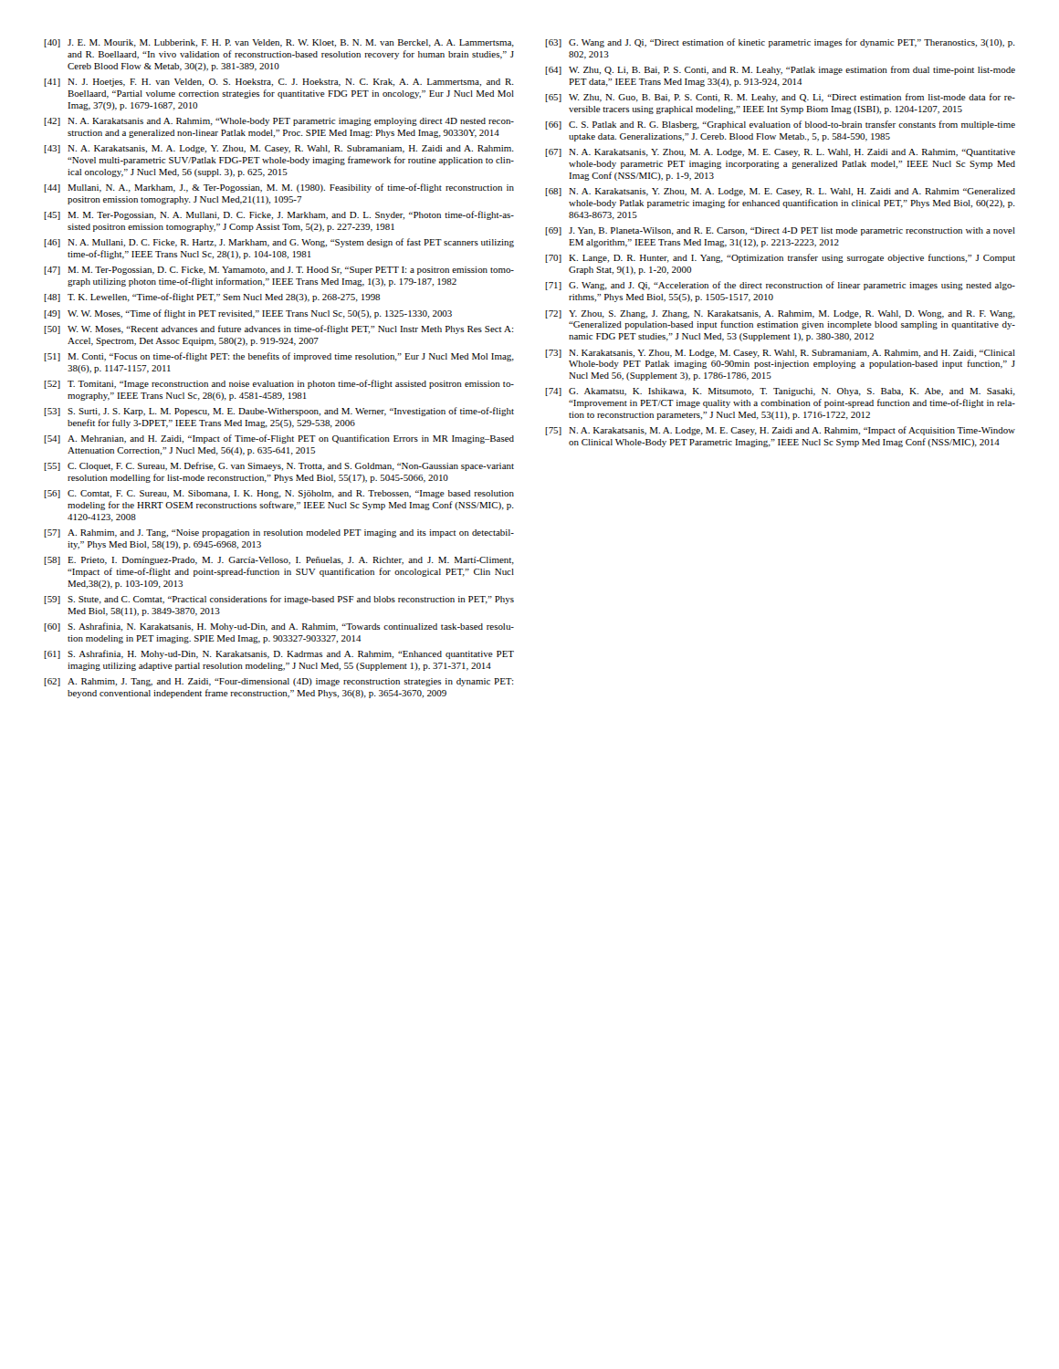[40] J. E. M. Mourik, M. Lubberink, F. H. P. van Velden, R. W. Kloet, B. N. M. van Berckel, A. A. Lammertsma, and R. Boellaard, “In vivo validation of reconstruction-based resolution recovery for human brain studies,” J Cereb Blood Flow & Metab, 30(2), p. 381-389, 2010
[41] N. J. Hoetjes, F. H. van Velden, O. S. Hoekstra, C. J. Hoekstra, N. C. Krak, A. A. Lammertsma, and R. Boellaard, “Partial volume correction strategies for quantitative FDG PET in oncology,” Eur J Nucl Med Mol Imag, 37(9), p. 1679-1687, 2010
[42] N. A. Karakatsanis and A. Rahmim, “Whole-body PET parametric imaging employing direct 4D nested reconstruction and a generalized non-linear Patlak model,” Proc. SPIE Med Imag: Phys Med Imag, 90330Y, 2014
[43] N. A. Karakatsanis, M. A. Lodge, Y. Zhou, M. Casey, R. Wahl, R. Subramaniam, H. Zaidi and A. Rahmim. “Novel multi-parametric SUV/Patlak FDG-PET whole-body imaging framework for routine application to clinical oncology,” J Nucl Med, 56 (suppl. 3), p. 625, 2015
[44] Mullani, N. A., Markham, J., & Ter-Pogossian, M. M. (1980). Feasibility of time-of-flight reconstruction in positron emission tomography. J Nucl Med,21(11), 1095-7
[45] M. M. Ter-Pogossian, N. A. Mullani, D. C. Ficke, J. Markham, and D. L. Snyder, “Photon time-of-flight-assisted positron emission tomography,” J Comp Assist Tom, 5(2), p. 227-239, 1981
[46] N. A. Mullani, D. C. Ficke, R. Hartz, J. Markham, and G. Wong, “System design of fast PET scanners utilizing time-of-flight,” IEEE Trans Nucl Sc, 28(1), p. 104-108, 1981
[47] M. M. Ter-Pogossian, D. C. Ficke, M. Yamamoto, and J. T. Hood Sr, “Super PETT I: a positron emission tomograph utilizing photon time-of-flight information,” IEEE Trans Med Imag, 1(3), p. 179-187, 1982
[48] T. K. Lewellen, “Time-of-flight PET,” Sem Nucl Med 28(3), p. 268-275, 1998
[49] W. W. Moses, “Time of flight in PET revisited,” IEEE Trans Nucl Sc, 50(5), p. 1325-1330, 2003
[50] W. W. Moses, “Recent advances and future advances in time-of-flight PET,” Nucl Instr Meth Phys Res Sect A: Accel, Spectrom, Det Assoc Equipm, 580(2), p. 919-924, 2007
[51] M. Conti, “Focus on time-of-flight PET: the benefits of improved time resolution,” Eur J Nucl Med Mol Imag, 38(6), p. 1147-1157, 2011
[52] T. Tomitani, “Image reconstruction and noise evaluation in photon time-of-flight assisted positron emission tomography,” IEEE Trans Nucl Sc, 28(6), p. 4581-4589, 1981
[53] S. Surti, J. S. Karp, L. M. Popescu, M. E. Daube-Witherspoon, and M. Werner, “Investigation of time-of-flight benefit for fully 3-DPET,” IEEE Trans Med Imag, 25(5), 529-538, 2006
[54] A. Mehranian, and H. Zaidi, “Impact of Time-of-Flight PET on Quantification Errors in MR Imaging–Based Attenuation Correction,” J Nucl Med, 56(4), p. 635-641, 2015
[55] C. Cloquet, F. C. Sureau, M. Defrise, G. van Simaeys, N. Trotta, and S. Goldman, “Non-Gaussian space-variant resolution modelling for list-mode reconstruction,” Phys Med Biol, 55(17), p. 5045-5066, 2010
[56] C. Comtat, F. C. Sureau, M. Sibomana, I. K. Hong, N. Sjöholm, and R. Trebossen, “Image based resolution modeling for the HRRT OSEM reconstructions software,” IEEE Nucl Sc Symp Med Imag Conf (NSS/MIC), p. 4120-4123, 2008
[57] A. Rahmim, and J. Tang, “Noise propagation in resolution modeled PET imaging and its impact on detectability,” Phys Med Biol, 58(19), p. 6945-6968, 2013
[58] E. Prieto, I. Domínguez-Prado, M. J. García-Velloso, I. Peñuelas, J. A. Richter, and J. M. Martí-Climent, “Impact of time-of-flight and point-spread-function in SUV quantification for oncological PET,” Clin Nucl Med,38(2), p. 103-109, 2013
[59] S. Stute, and C. Comtat, “Practical considerations for image-based PSF and blobs reconstruction in PET,” Phys Med Biol, 58(11), p. 3849-3870, 2013
[60] S. Ashrafinia, N. Karakatsanis, H. Mohy-ud-Din, and A. Rahmim, “Towards continualized task-based resolution modeling in PET imaging. SPIE Med Imag, p. 903327-903327, 2014
[61] S. Ashrafinia, H. Mohy-ud-Din, N. Karakatsanis, D. Kadrmas and A. Rahmim, “Enhanced quantitative PET imaging utilizing adaptive partial resolution modeling,” J Nucl Med, 55 (Supplement 1), p. 371-371, 2014
[62] A. Rahmim, J. Tang, and H. Zaidi, “Four-dimensional (4D) image reconstruction strategies in dynamic PET: beyond conventional independent frame reconstruction,” Med Phys, 36(8), p. 3654-3670, 2009
[63] G. Wang and J. Qi, “Direct estimation of kinetic parametric images for dynamic PET,” Theranostics, 3(10), p. 802, 2013
[64] W. Zhu, Q. Li, B. Bai, P. S. Conti, and R. M. Leahy, “Patlak image estimation from dual time-point list-mode PET data,” IEEE Trans Med Imag 33(4), p. 913-924, 2014
[65] W. Zhu, N. Guo, B. Bai, P. S. Conti, R. M. Leahy, and Q. Li, “Direct estimation from list-mode data for reversible tracers using graphical modeling,” IEEE Int Symp Biom Imag (ISBI), p. 1204-1207, 2015
[66] C. S. Patlak and R. G. Blasberg, “Graphical evaluation of blood-to-brain transfer constants from multiple-time uptake data. Generalizations,” J. Cereb. Blood Flow Metab., 5, p. 584-590, 1985
[67] N. A. Karakatsanis, Y. Zhou, M. A. Lodge, M. E. Casey, R. L. Wahl, H. Zaidi and A. Rahmim, “Quantitative whole-body parametric PET imaging incorporating a generalized Patlak model,” IEEE Nucl Sc Symp Med Imag Conf (NSS/MIC), p. 1-9, 2013
[68] N. A. Karakatsanis, Y. Zhou, M. A. Lodge, M. E. Casey, R. L. Wahl, H. Zaidi and A. Rahmim “Generalized whole-body Patlak parametric imaging for enhanced quantification in clinical PET,” Phys Med Biol, 60(22), p. 8643-8673, 2015
[69] J. Yan, B. Planeta-Wilson, and R. E. Carson, “Direct 4-D PET list mode parametric reconstruction with a novel EM algorithm,” IEEE Trans Med Imag, 31(12), p. 2213-2223, 2012
[70] K. Lange, D. R. Hunter, and I. Yang, “Optimization transfer using surrogate objective functions,” J Comput Graph Stat, 9(1), p. 1-20, 2000
[71] G. Wang, and J. Qi, “Acceleration of the direct reconstruction of linear parametric images using nested algorithms,” Phys Med Biol, 55(5), p. 1505-1517, 2010
[72] Y. Zhou, S. Zhang, J. Zhang, N. Karakatsanis, A. Rahmim, M. Lodge, R. Wahl, D. Wong, and R. F. Wang, “Generalized population-based input function estimation given incomplete blood sampling in quantitative dynamic FDG PET studies,” J Nucl Med, 53 (Supplement 1), p. 380-380, 2012
[73] N. Karakatsanis, Y. Zhou, M. Lodge, M. Casey, R. Wahl, R. Subramaniam, A. Rahmim, and H. Zaidi, “Clinical Whole-body PET Patlak imaging 60-90min post-injection employing a population-based input function,” J Nucl Med 56, (Supplement 3), p. 1786-1786, 2015
[74] G. Akamatsu, K. Ishikawa, K. Mitsumoto, T. Taniguchi, N. Ohya, S. Baba, K. Abe, and M. Sasaki, “Improvement in PET/CT image quality with a combination of point-spread function and time-of-flight in relation to reconstruction parameters,” J Nucl Med, 53(11), p. 1716-1722, 2012
[75] N. A. Karakatsanis, M. A. Lodge, M. E. Casey, H. Zaidi and A. Rahmim, “Impact of Acquisition Time-Window on Clinical Whole-Body PET Parametric Imaging,” IEEE Nucl Sc Symp Med Imag Conf (NSS/MIC), 2014